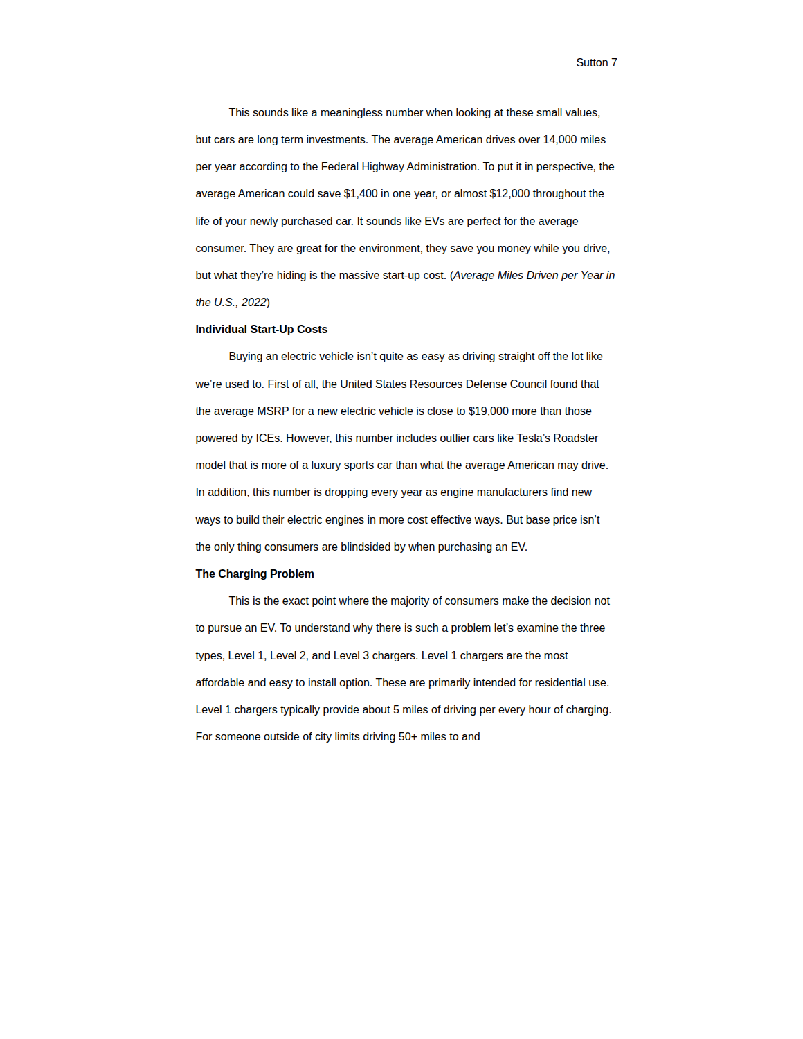Sutton 7
This sounds like a meaningless number when looking at these small values, but cars are long term investments. The average American drives over 14,000 miles per year according to the Federal Highway Administration. To put it in perspective, the average American could save $1,400 in one year, or almost $12,000 throughout the life of your newly purchased car. It sounds like EVs are perfect for the average consumer. They are great for the environment, they save you money while you drive, but what they’re hiding is the massive start-up cost. (Average Miles Driven per Year in the U.S., 2022)
Individual Start-Up Costs
Buying an electric vehicle isn’t quite as easy as driving straight off the lot like we’re used to. First of all, the United States Resources Defense Council found that the average MSRP for a new electric vehicle is close to $19,000 more than those powered by ICEs. However, this number includes outlier cars like Tesla’s Roadster model that is more of a luxury sports car than what the average American may drive. In addition, this number is dropping every year as engine manufacturers find new ways to build their electric engines in more cost effective ways. But base price isn’t the only thing consumers are blindsided by when purchasing an EV.
The Charging Problem
This is the exact point where the majority of consumers make the decision not to pursue an EV. To understand why there is such a problem let’s examine the three types, Level 1, Level 2, and Level 3 chargers. Level 1 chargers are the most affordable and easy to install option. These are primarily intended for residential use. Level 1 chargers typically provide about 5 miles of driving per every hour of charging. For someone outside of city limits driving 50+ miles to and